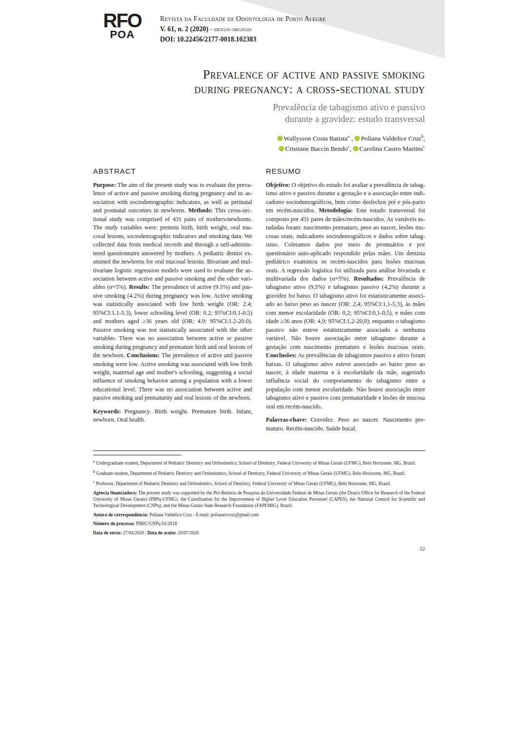RFO
POA
Revista da Faculdade de Odontologia de Porto Alegre
V. 61, n. 2 (2020) - artigos originais
DOI: 10.22456/2177-0018.102383
Prevalence of active and passive smoking
during pregnancy: a cross-sectional study
Prevalência de tabagismo ativo e passivo
durante a gravidez: estudo transversal
Wallysson Costa Batistaa , Poliana Valdelice Cruzb,
Cristiane Baccin Bendoc, Carolina Castro Martinsc
ABSTRACT
Purpose: The aim of the present study was to evaluate the prevalence of active and passive smoking during pregnancy and its association with sociodemographic indicators, as well as perinatal and postnatal outcomes in newborns. Methods: This cross-sectional study was comprised of 431 pairs of mothers/newborns. The study variables were: preterm birth, birth weight, oral mucosal lesions, sociodemographic indicators and smoking data. We collected data from medical records and through a self-administered questionnaire answered by mothers. A pediatric dentist examined the newborns for oral mucosal lesions. Bivariate and multivariate logistic regression models were used to evaluate the association between active and passive smoking and the other variables (α=5%). Results: The prevalence of active (9.5%) and passive smoking (4.2%) during pregnancy was low. Active smoking was statistically associated with low birth weight (OR: 2.4; 95%CI:1.1-5.3), lower schooling level (OR: 0.2; 95%CI:0.1-0.5) and mothers aged ≥36 years old (OR: 4.9; 95%CI:1.2-20.0). Passive smoking was not statistically associated with the other variables. There was no association between active or passive smoking during pregnancy and premature birth and oral lesions of the newborn. Conclusions: The prevalence of active and passive smoking were low. Active smoking was associated with low birth weight, maternal age and mother's schooling, suggesting a social influence of smoking behavior among a population with a lower educational level. There was no association between active and passive smoking and prematurity and oral lesions of the newborn.
Keywords: Pregnancy. Birth weight. Premature birth. Infant, newborn. Oral health.
RESUMO
Objetivo: O objetivo do estudo foi avaliar a prevalência de tabagismo ativo e passivo durante a gestação e a associação entre indicadores sociodemográficos, bem como desfechos pré e pós-parto em recém-nascidos. Metodologia: Este estudo transversal foi composto por 431 pares de mães/recém-nascidos. As variáveis estudadas foram: nascimento prematuro, peso ao nascer, lesões mucosas orais, indicadores sociodemográficos e dados sobre tabagismo. Coletamos dados por meio de prontuários e por questionário auto-aplicado respondido pelas mães. Um dentista pediátrico examinou os recém-nascidos para lesões mucosas orais. A regressão logística foi utilizada para análise bivariada e multivariada dos dados (α=5%). Resultados: Prevalência de tabagismo ativo (9,5%) e tabagismo passivo (4,2%) durante a gravidez foi baixo. O tabagismo ativo foi estatisticamente associado ao baixo peso ao nascer (OR: 2,4; 95%CI:1,1-5,3), às mães com menor escolaridade (OR: 0,2; 95%CI:0,1-0,5), e mães com idade ≥36 anos (OR: 4,9; 95%CI:1,2-20,0); enquanto o tabagismo passivo não esteve estatisticamente associado a nenhuma variável. Não houve associação entre tabagismo durante a gestação com nascimento prematuro e lesões mucosas orais. Conclusões: As prevalências de tabagismos passivo e ativo foram baixas. O tabagismo ativo esteve associado ao baixo peso ao nascer, à idade materna e à escolaridade da mãe, sugerindo influência social do comportamento do tabagismo entre a população com menor escolaridade. Não houve associação entre tabagismo ativo e passivo com prematuridade e lesões de mucosa oral em recém-nascido.
Palavras-chave: Gravidez. Peso ao nascer. Nascimento prematuro. Recém-nascido. Saúde bucal.
a Undergraduate student, Department of Pediatric Dentistry and Orthodontics, School of Dentistry, Federal University of Minas Gerais (UFMG), Belo Horizonte, MG, Brazil.
b Graduate student, Department of Pediatric Dentistry and Orthodontics, School of Dentistry, Federal University of Minas Gerais (UFMG), Belo Horizonte, MG, Brazil.
c Professor, Department of Pediatric Dentistry and Orthodontics, School of Dentistry, Federal University of Minas Gerais (UFMG), Belo Horizonte, MG, Brazil.
Agência financiadora: The present study was supported by the Pró-Reitoria de Pesquisa da Universidade Federal de Minas Gerais (the Dean's Office for Research of the Federal University of Minas Gerais) (PRPq-UFMG), the Coordination for the Improvement of Higher Level Education Personnel (CAPES), the National Council for Scientific and Technological Development (CNPq), and the Minas Gerais State Research Foundation (FAPEMIG), Brazil.
Autora de correspondência: Poliana Valdelice Cruz - E-mail: polianavcruz@gmail.com
Número do processo: PIBIC/CNPq 04/2018
Data de envio: 27/04/2020 | Data de aceite: 20/07/2020
22